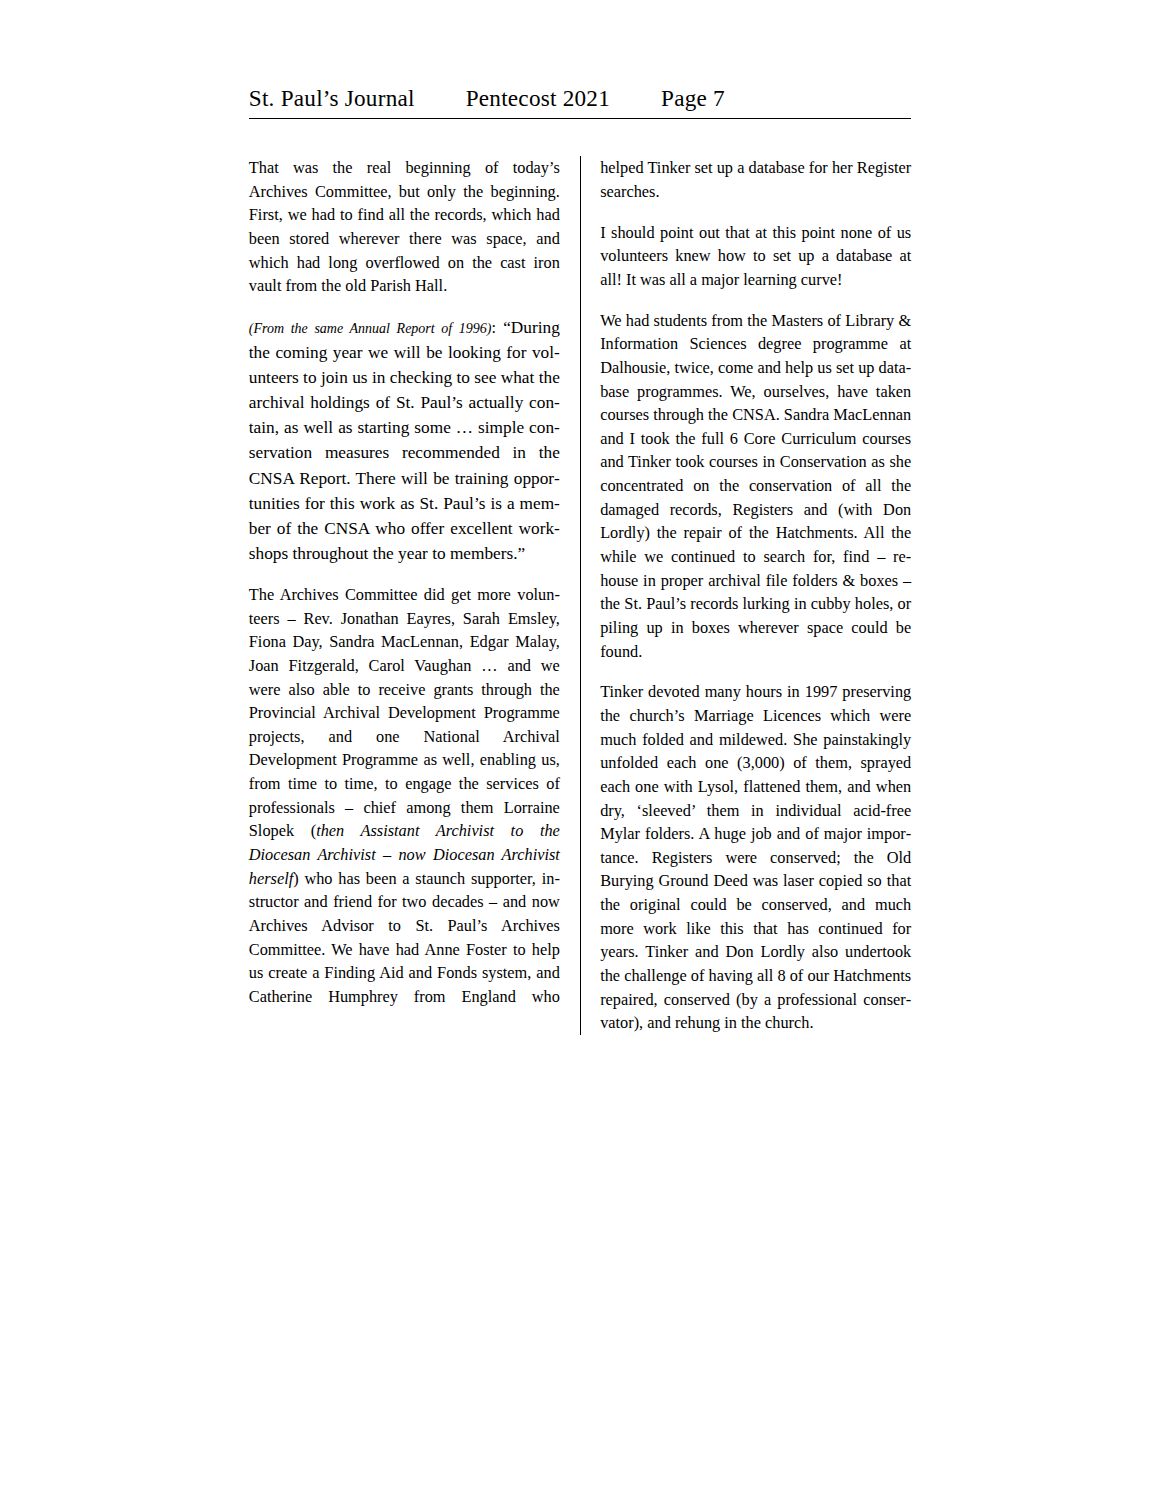St. Paul’s Journal Pentecost 2021 Page 7
That was the real beginning of today’s Archives Committee, but only the beginning. First, we had to find all the records, which had been stored wherever there was space, and which had long overflowed on the cast iron vault from the old Parish Hall.
(From the same Annual Report of 1996): “During the coming year we will be looking for volunteers to join us in checking to see what the archival holdings of St. Paul’s actually contain, as well as starting some … simple conservation measures recommended in the CNSA Report. There will be training opportunities for this work as St. Paul’s is a member of the CNSA who offer excellent workshops throughout the year to members.”
The Archives Committee did get more volunteers – Rev. Jonathan Eayres, Sarah Emsley, Fiona Day, Sandra MacLennan, Edgar Malay, Joan Fitzgerald, Carol Vaughan … and we were also able to receive grants through the Provincial Archival Development Programme projects, and one National Archival Development Programme as well, enabling us, from time to time, to engage the services of professionals – chief among them Lorraine Slopek (then Assistant Archivist to the Diocesan Archivist – now Diocesan Archivist herself) who has been a staunch supporter, instructor and friend for two decades – and now Archives Advisor to St. Paul’s Archives Committee. We have had Anne Foster to help us create a Finding Aid and Fonds system, and Catherine Humphrey from England who helped Tinker set up a database for her Register searches.
I should point out that at this point none of us volunteers knew how to set up a database at all! It was all a major learning curve!
We had students from the Masters of Library & Information Sciences degree programme at Dalhousie, twice, come and help us set up database programmes. We, ourselves, have taken courses through the CNSA. Sandra MacLennan and I took the full 6 Core Curriculum courses and Tinker took courses in Conservation as she concentrated on the conservation of all the damaged records, Registers and (with Don Lordly) the repair of the Hatchments. All the while we continued to search for, find – rehouse in proper archival file folders & boxes – the St. Paul’s records lurking in cubby holes, or piling up in boxes wherever space could be found.
Tinker devoted many hours in 1997 preserving the church’s Marriage Licences which were much folded and mildewed. She painstakingly unfolded each one (3,000) of them, sprayed each one with Lysol, flattened them, and when dry, ‘sleeved’ them in individual acid-free Mylar folders. A huge job and of major importance. Registers were conserved; the Old Burying Ground Deed was laser copied so that the original could be conserved, and much more work like this that has continued for years. Tinker and Don Lordly also undertook the challenge of having all 8 of our Hatchments repaired, conserved (by a professional conservator), and rehung in the church.